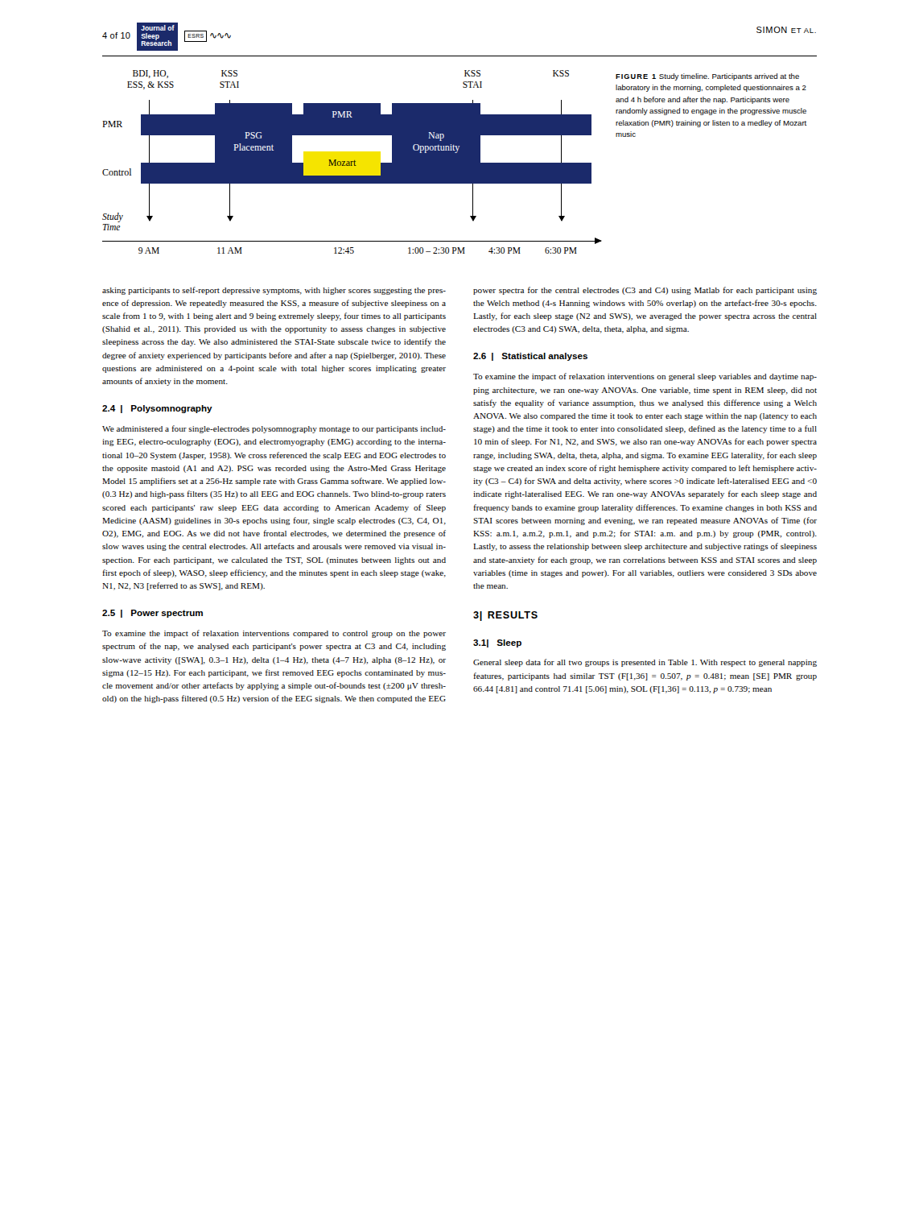4 of 10 Journal of Sleep Research ESRS∿∿∿
SIMON ET AL.
BDI, HO,
ESS, & KSS
KSS
STAI
KSS
STAI
KSS
PMR
Control
PSG
Placement
PMR
Mozart
Nap
Opportunity
Study
Time
9 AM
11 AM
12:45
1:00 – 2:30 PM
4:30 PM
6:30 PM
FIGURE 1 Study timeline. Participants arrived at the laboratory in the morning, completed questionnaires a 2 and 4 h before and after the nap. Participants were randomly assigned to engage in the progressive muscle relaxation (PMR) training or listen to a medley of Mozart music
asking participants to self-report depressive symptoms, with higher scores suggesting the presence of depression. We repeatedly measured the KSS, a measure of subjective sleepiness on a scale from 1 to 9, with 1 being alert and 9 being extremely sleepy, four times to all participants (Shahid et al., 2011). This provided us with the opportunity to assess changes in subjective sleepiness across the day. We also administered the STAI-State subscale twice to identify the degree of anxiety experienced by participants before and after a nap (Spielberger, 2010). These questions are administered on a 4-point scale with total higher scores implicating greater amounts of anxiety in the moment.
2.4| Polysomnography
We administered a four single-electrodes polysomnography montage to our participants including EEG, electro-oculography (EOG), and electromyography (EMG) according to the international 10–20 System (Jasper, 1958). We cross referenced the scalp EEG and EOG electrodes to the opposite mastoid (A1 and A2). PSG was recorded using the Astro-Med Grass Heritage Model 15 amplifiers set at a 256-Hz sample rate with Grass Gamma software. We applied low- (0.3 Hz) and high-pass filters (35 Hz) to all EEG and EOG channels. Two blind-to-group raters scored each participants' raw sleep EEG data according to American Academy of Sleep Medicine (AASM) guidelines in 30-s epochs using four, single scalp electrodes (C3, C4, O1, O2), EMG, and EOG. As we did not have frontal electrodes, we determined the presence of slow waves using the central electrodes. All artefacts and arousals were removed via visual inspection. For each participant, we calculated the TST, SOL (minutes between lights out and first epoch of sleep), WASO, sleep efficiency, and the minutes spent in each sleep stage (wake, N1, N2, N3 [referred to as SWS], and REM).
2.5| Power spectrum
To examine the impact of relaxation interventions compared to control group on the power spectrum of the nap, we analysed each participant's power spectra at C3 and C4, including slow-wave activity ([SWA], 0.3–1 Hz), delta (1–4 Hz), theta (4–7 Hz), alpha (8–12 Hz), or sigma (12–15 Hz). For each participant, we first removed EEG epochs contaminated by muscle movement and/or other artefacts by applying a simple out-of-bounds test (±200 μV threshold) on the high-pass filtered (0.5 Hz) version of the EEG signals. We then computed the EEG power spectra for the central electrodes (C3 and C4) using Matlab for each participant using the Welch method (4-s Hanning windows with 50% overlap) on the artefact-free 30-s epochs. Lastly, for each sleep stage (N2 and SWS), we averaged the power spectra across the central electrodes (C3 and C4) SWA, delta, theta, alpha, and sigma.
2.6| Statistical analyses
To examine the impact of relaxation interventions on general sleep variables and daytime napping architecture, we ran one-way ANOVAs. One variable, time spent in REM sleep, did not satisfy the equality of variance assumption, thus we analysed this difference using a Welch ANOVA. We also compared the time it took to enter each stage within the nap (latency to each stage) and the time it took to enter into consolidated sleep, defined as the latency time to a full 10 min of sleep. For N1, N2, and SWS, we also ran one-way ANOVAs for each power spectra range, including SWA, delta, theta, alpha, and sigma. To examine EEG laterality, for each sleep stage we created an index score of right hemisphere activity compared to left hemisphere activity (C3 – C4) for SWA and delta activity, where scores >0 indicate left-lateralised EEG and <0 indicate right-lateralised EEG. We ran one-way ANOVAs separately for each sleep stage and frequency bands to examine group laterality differences. To examine changes in both KSS and STAI scores between morning and evening, we ran repeated measure ANOVAs of Time (for KSS: a.m.1, a.m.2, p.m.1, and p.m.2; for STAI: a.m. and p.m.) by group (PMR, control). Lastly, to assess the relationship between sleep architecture and subjective ratings of sleepiness and state-anxiety for each group, we ran correlations between KSS and STAI scores and sleep variables (time in stages and power). For all variables, outliers were considered 3 SDs above the mean.
3|RESULTS
3.1| Sleep
General sleep data for all two groups is presented in Table 1. With respect to general napping features, participants had similar TST (F[1,36] = 0.507, p = 0.481; mean [SE] PMR group 66.44 [4.81] and control 71.41 [5.06] min), SOL (F[1,36] = 0.113, p = 0.739; mean